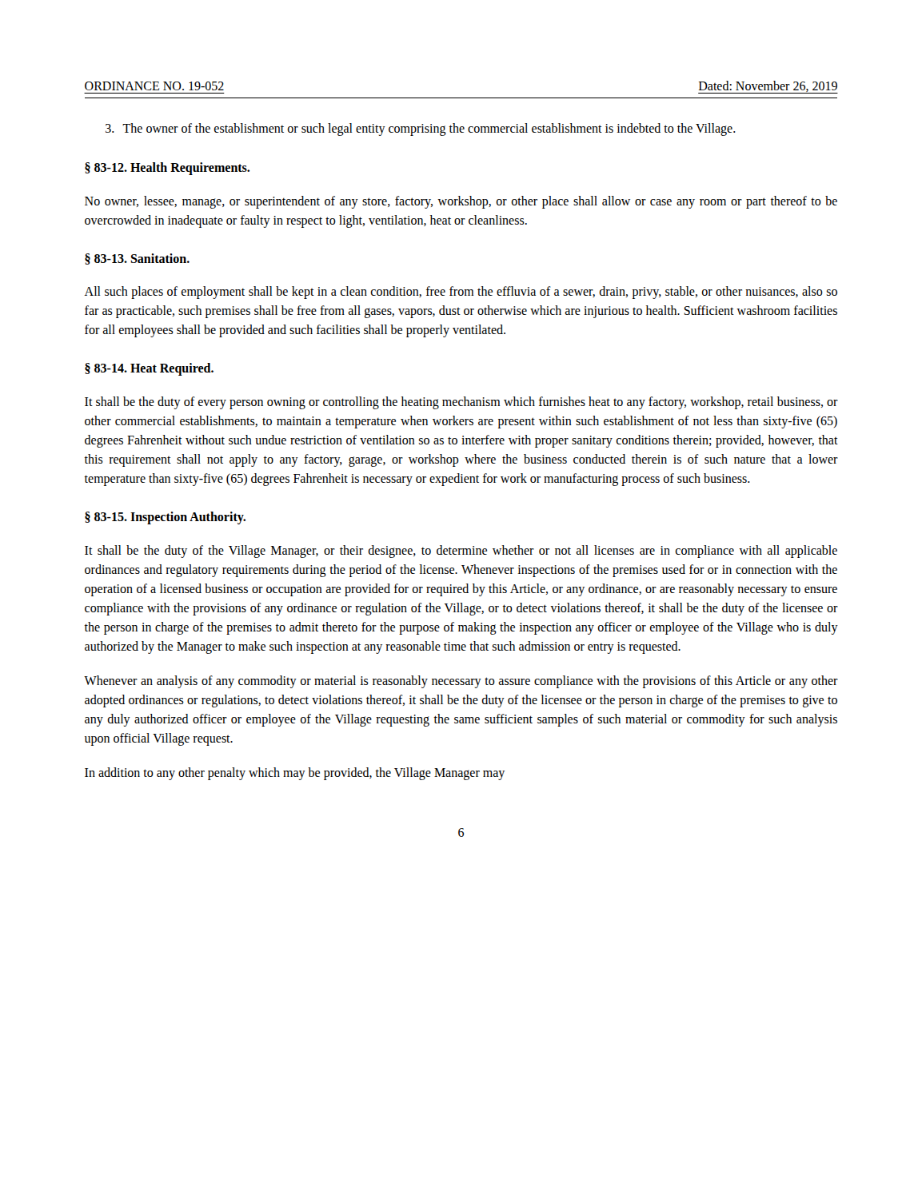ORDINANCE NO. 19-052 Dated: November 26, 2019
The owner of the establishment or such legal entity comprising the commercial establishment is indebted to the Village.
§ 83-12. Health Requirements.
No owner, lessee, manage, or superintendent of any store, factory, workshop, or other place shall allow or case any room or part thereof to be overcrowded in inadequate or faulty in respect to light, ventilation, heat or cleanliness.
§ 83-13. Sanitation.
All such places of employment shall be kept in a clean condition, free from the effluvia of a sewer, drain, privy, stable, or other nuisances, also so far as practicable, such premises shall be free from all gases, vapors, dust or otherwise which are injurious to health. Sufficient washroom facilities for all employees shall be provided and such facilities shall be properly ventilated.
§ 83-14. Heat Required.
It shall be the duty of every person owning or controlling the heating mechanism which furnishes heat to any factory, workshop, retail business, or other commercial establishments, to maintain a temperature when workers are present within such establishment of not less than sixty-five (65) degrees Fahrenheit without such undue restriction of ventilation so as to interfere with proper sanitary conditions therein; provided, however, that this requirement shall not apply to any factory, garage, or workshop where the business conducted therein is of such nature that a lower temperature than sixty-five (65) degrees Fahrenheit is necessary or expedient for work or manufacturing process of such business.
§ 83-15. Inspection Authority.
It shall be the duty of the Village Manager, or their designee, to determine whether or not all licenses are in compliance with all applicable ordinances and regulatory requirements during the period of the license. Whenever inspections of the premises used for or in connection with the operation of a licensed business or occupation are provided for or required by this Article, or any ordinance, or are reasonably necessary to ensure compliance with the provisions of any ordinance or regulation of the Village, or to detect violations thereof, it shall be the duty of the licensee or the person in charge of the premises to admit thereto for the purpose of making the inspection any officer or employee of the Village who is duly authorized by the Manager to make such inspection at any reasonable time that such admission or entry is requested.
Whenever an analysis of any commodity or material is reasonably necessary to assure compliance with the provisions of this Article or any other adopted ordinances or regulations, to detect violations thereof, it shall be the duty of the licensee or the person in charge of the premises to give to any duly authorized officer or employee of the Village requesting the same sufficient samples of such material or commodity for such analysis upon official Village request.
In addition to any other penalty which may be provided, the Village Manager may
6